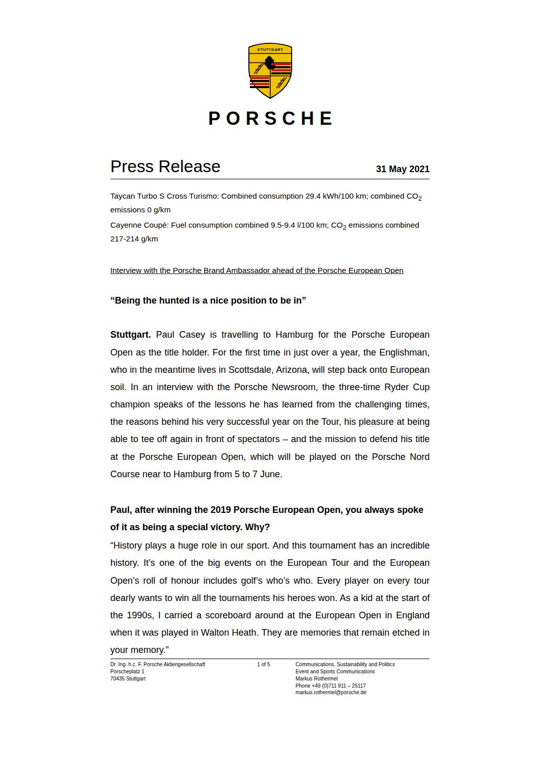STUTTGART
PORSCHE
Press Release
31 May 2021
Taycan Turbo S Cross Turismo: Combined consumption 29.4 kWh/100 km; combined CO2 emissions 0 g/km
Cayenne Coupé: Fuel consumption combined 9.5-9.4 l/100 km; CO2 emissions combined 217-214 g/km
Interview with the Porsche Brand Ambassador ahead of the Porsche European Open
“Being the hunted is a nice position to be in”
Stuttgart. Paul Casey is travelling to Hamburg for the Porsche European Open as the title holder. For the first time in just over a year, the Englishman, who in the meantime lives in Scottsdale, Arizona, will step back onto European soil. In an interview with the Porsche Newsroom, the three-time Ryder Cup champion speaks of the lessons he has learned from the challenging times, the reasons behind his very successful year on the Tour, his pleasure at being able to tee off again in front of spectators – and the mission to defend his title at the Porsche European Open, which will be played on the Porsche Nord Course near to Hamburg from 5 to 7 June.
Paul, after winning the 2019 Porsche European Open, you always spoke of it as being a special victory. Why?
“History plays a huge role in our sport. And this tournament has an incredible history. It’s one of the big events on the European Tour and the European Open’s roll of honour includes golf’s who’s who. Every player on every tour dearly wants to win all the tournaments his heroes won. As a kid at the start of the 1990s, I carried a scoreboard around at the European Open in England when it was played in Walton Heath. They are memories that remain etched in your memory.”
Dr. Ing. h.c. F. Porsche Aktiengesellschaft
Porscheplatz 1
70435 Stuttgart
1 of 5
Communications, Sustainability and Politics
Event and Sports Communications
Markus Rothermel
Phone +49 (0)711 911 – 25117
markus.rothermel@porsche.de